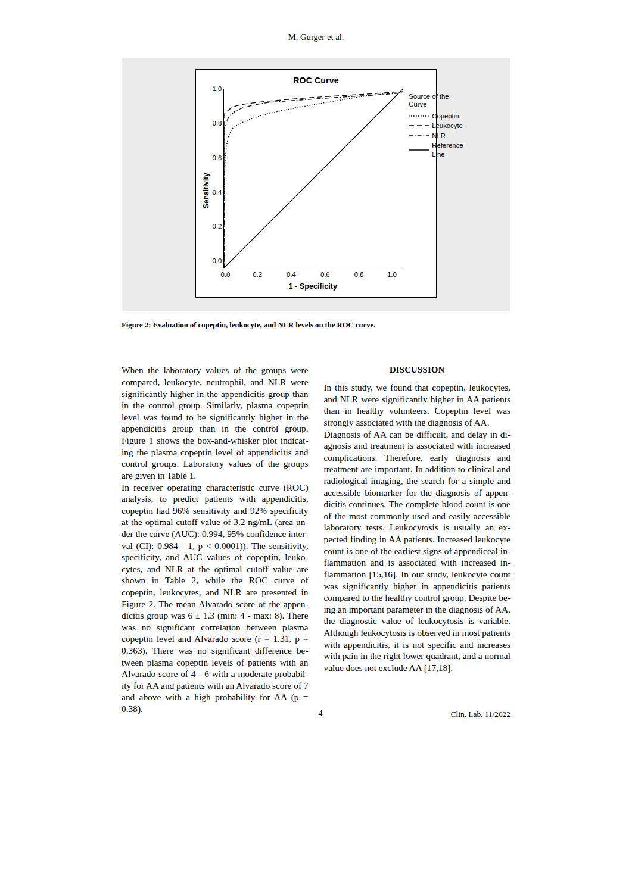M. Gurger et al.
ROC Curve
Sensitivity
1.0 0.8 0.6 0.4 0.2 0.0
0.0 0.2 0.4 0.6 0.8 1.0
1 - Specificity
Source of the
Curve
| | Copeptin |
| | Leukocyte |
| | NLR |
| | Reference Line |
Figure 2: Evaluation of copeptin, leukocyte, and NLR levels on the ROC curve.
When the laboratory values of the groups were compared, leukocyte, neutrophil, and NLR were significantly higher in the appendicitis group than in the control group. Similarly, plasma copeptin level was found to be significantly higher in the appendicitis group than in the control group. Figure 1 shows the box-and-whisker plot indicating the plasma copeptin level of appendicitis and control groups. Laboratory values of the groups are given in Table 1.
In receiver operating characteristic curve (ROC) analysis, to predict patients with appendicitis, copeptin had 96% sensitivity and 92% specificity at the optimal cutoff value of 3.2 ng/mL (area under the curve (AUC): 0.994, 95% confidence interval (CI): 0.984 - 1, p < 0.0001)). The sensitivity, specificity, and AUC values of copeptin, leukocytes, and NLR at the optimal cutoff value are shown in Table 2, while the ROC curve of copeptin, leukocytes, and NLR are presented in Figure 2. The mean Alvarado score of the appendicitis group was 6 ± 1.3 (min: 4 - max: 8). There was no significant correlation between plasma copeptin level and Alvarado score (r = 1.31, p = 0.363). There was no significant difference between plasma copeptin levels of patients with an Alvarado score of 4 - 6 with a moderate probability for AA and patients with an Alvarado score of 7 and above with a high probability for AA (p = 0.38).
DISCUSSION
In this study, we found that copeptin, leukocytes, and NLR were significantly higher in AA patients than in healthy volunteers. Copeptin level was strongly associated with the diagnosis of AA.
Diagnosis of AA can be difficult, and delay in diagnosis and treatment is associated with increased complications. Therefore, early diagnosis and treatment are important. In addition to clinical and radiological imaging, the search for a simple and accessible biomarker for the diagnosis of appendicitis continues. The complete blood count is one of the most commonly used and easily accessible laboratory tests. Leukocytosis is usually an expected finding in AA patients. Increased leukocyte count is one of the earliest signs of appendiceal inflammation and is associated with increased inflammation [15,16]. In our study, leukocyte count was significantly higher in appendicitis patients compared to the healthy control group. Despite being an important parameter in the diagnosis of AA, the diagnostic value of leukocytosis is variable. Although leukocytosis is observed in most patients with appendicitis, it is not specific and increases with pain in the right lower quadrant, and a normal value does not exclude AA [17,18].
4
Clin. Lab. 11/2022